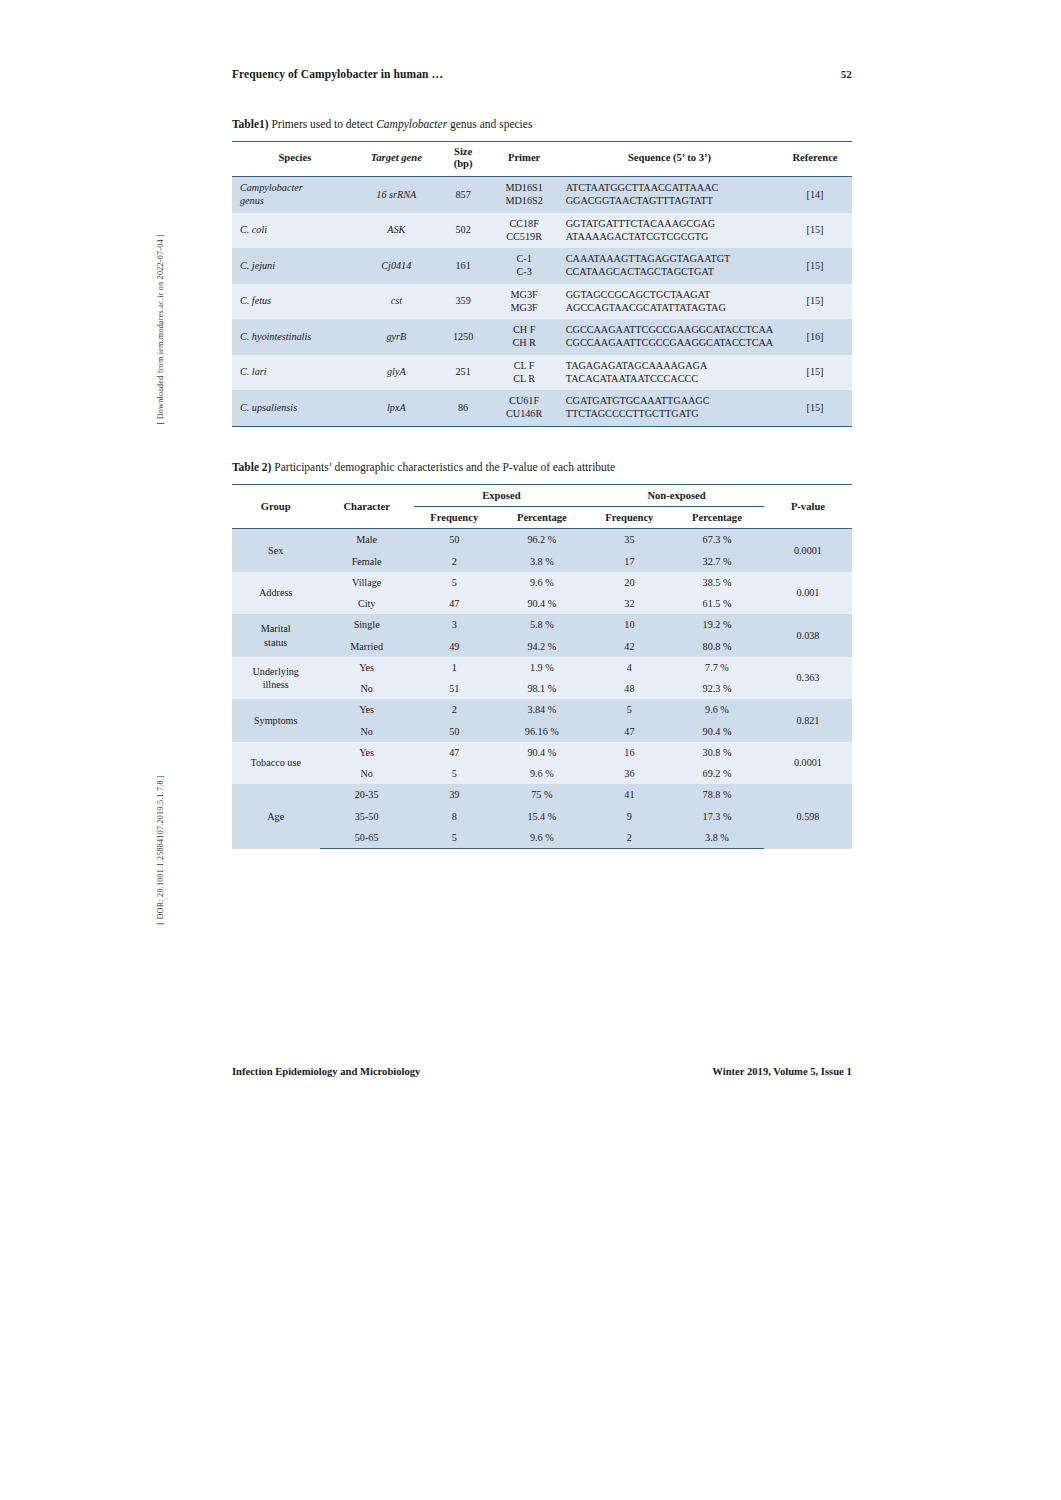[ Downloaded from iem.modares.ac.ir on 2022-07-04 ]
[ DOR: 20.1001.1.25884107.2019.5.1.7.8 ]
Frequency of Campylobacter in human …
52
Table1) Primers used to detect Campylobacter genus and species
| Species | Target gene | Size (bp) | Primer | Sequence (5’ to 3’) | Reference |
| --- | --- | --- | --- | --- | --- |
| Campylobacter genus | 16 srRNA | 857 | MD16S1 MD16S2 | ATCTAATGGCTTAACCATTAAAC GGACGGTAACTAGTTTAGTATT | [14] |
| C. coli | ASK | 502 | CC18F CC519R | GGTATGATTTCTACAAAGCGAG ATAAAAGACTATCGTCGCGTG | [15] |
| C. jejuni | Cj0414 | 161 | C-1 C-3 | CAAATAAAGTTAGAGGTAGAATGT CCATAAGCACTAGCTAGCTGAT | [15] |
| C. fetus | cst | 359 | MG3F MG3F | GGTAGCCGCAGCTGCTAAGAT AGCCAGTAACGCATATTATAGTAG | [15] |
| C. hyointestinalis | gyrB | 1250 | CH F CH R | CGCCAAGAATTCGCCGAAGGCATACCTCAA CGCCAAGAATTCGCCGAAGGCATACCTCAA | [16] |
| C. lari | glyA | 251 | CL F CL R | TAGAGAGATAGCAAAAGAGA TACACATAATAATCCCACCC | [15] |
| C. upsaliensis | lpxA | 86 | CU61F CU146R | CGATGATGTGCAAATTGAAGC TTCTAGCCCCTTGCTTGATG | [15] |
Table 2) Participants’ demographic characteristics and the P-value of each attribute
| Group | Character | Exposed | Non-exposed | P-value |
| --- | --- | --- | --- | --- |
| Frequency | Percentage | Frequency | Percentage |
| Sex | Male | 50 | 96.2 % | 35 | 67.3 % | 0.0001 |
| Female | 2 | 3.8 % | 17 | 32.7 % |
| Address | Village | 5 | 9.6 % | 20 | 38.5 % | 0.001 |
| City | 47 | 90.4 % | 32 | 61.5 % |
| Marital status | Single | 3 | 5.8 % | 10 | 19.2 % | 0.038 |
| Married | 49 | 94.2 % | 42 | 80.8 % |
| Underlying illness | Yes | 1 | 1.9 % | 4 | 7.7 % | 0.363 |
| No | 51 | 98.1 % | 48 | 92.3 % |
| Symptoms | Yes | 2 | 3.84 % | 5 | 9.6 % | 0.821 |
| No | 50 | 96.16 % | 47 | 90.4 % |
| Tobacco use | Yes | 47 | 90.4 % | 16 | 30.8 % | 0.0001 |
| No | 5 | 9.6 % | 36 | 69.2 % |
| Age | 20-35 | 39 | 75 % | 41 | 78.8 % | 0.598 |
| 35-50 | 8 | 15.4 % | 9 | 17.3 % |
| 50-65 | 5 | 9.6 % | 2 | 3.8 % |
Infection Epidemiology and Microbiology
Winter 2019, Volume 5, Issue 1